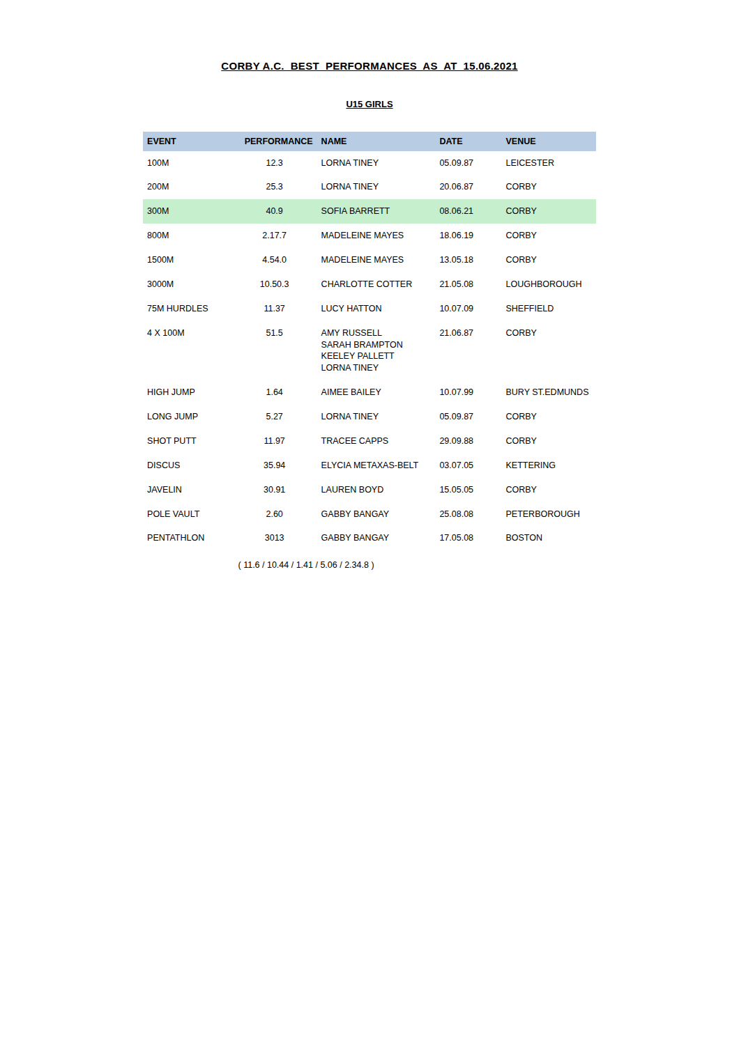CORBY A.C. BEST PERFORMANCES AS AT 15.06.2021
U15 GIRLS
| EVENT | PERFORMANCE | NAME | DATE | VENUE |
| --- | --- | --- | --- | --- |
| 100M | 12.3 | LORNA TINEY | 05.09.87 | LEICESTER |
| 200M | 25.3 | LORNA TINEY | 20.06.87 | CORBY |
| 300M | 40.9 | SOFIA BARRETT | 08.06.21 | CORBY |
| 800M | 2.17.7 | MADELEINE MAYES | 18.06.19 | CORBY |
| 1500M | 4.54.0 | MADELEINE MAYES | 13.05.18 | CORBY |
| 3000M | 10.50.3 | CHARLOTTE COTTER | 21.05.08 | LOUGHBOROUGH |
| 75M HURDLES | 11.37 | LUCY HATTON | 10.07.09 | SHEFFIELD |
| 4 X 100M | 51.5 | AMY RUSSELL SARAH BRAMPTON KEELEY PALLETT LORNA TINEY | 21.06.87 | CORBY |
| HIGH JUMP | 1.64 | AIMEE BAILEY | 10.07.99 | BURY ST.EDMUNDS |
| LONG JUMP | 5.27 | LORNA TINEY | 05.09.87 | CORBY |
| SHOT PUTT | 11.97 | TRACEE CAPPS | 29.09.88 | CORBY |
| DISCUS | 35.94 | ELYCIA METAXAS-BELT | 03.07.05 | KETTERING |
| JAVELIN | 30.91 | LAUREN BOYD | 15.05.05 | CORBY |
| POLE VAULT | 2.60 | GABBY BANGAY | 25.08.08 | PETERBOROUGH |
| PENTATHLON | 3013 | GABBY BANGAY | 17.05.08 | BOSTON |
( 11.6 / 10.44 / 1.41 / 5.06 / 2.34.8 )